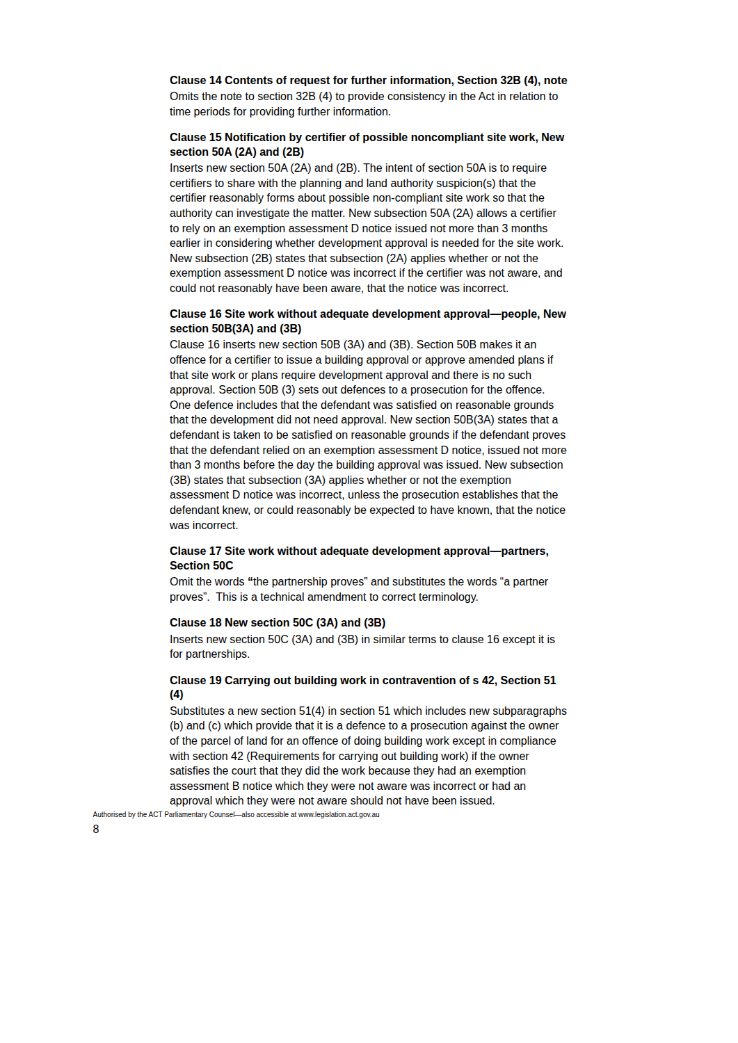Clause 14 Contents of request for further information, Section 32B (4), note
Omits the note to section 32B (4) to provide consistency in the Act in relation to time periods for providing further information.
Clause 15 Notification by certifier of possible noncompliant site work, New section 50A (2A) and (2B)
Inserts new section 50A (2A) and (2B). The intent of section 50A is to require certifiers to share with the planning and land authority suspicion(s) that the certifier reasonably forms about possible non-compliant site work so that the authority can investigate the matter. New subsection 50A (2A) allows a certifier to rely on an exemption assessment D notice issued not more than 3 months earlier in considering whether development approval is needed for the site work. New subsection (2B) states that subsection (2A) applies whether or not the exemption assessment D notice was incorrect if the certifier was not aware, and could not reasonably have been aware, that the notice was incorrect.
Clause 16 Site work without adequate development approval—people, New section 50B(3A) and (3B)
Clause 16 inserts new section 50B (3A) and (3B). Section 50B makes it an offence for a certifier to issue a building approval or approve amended plans if that site work or plans require development approval and there is no such approval. Section 50B (3) sets out defences to a prosecution for the offence. One defence includes that the defendant was satisfied on reasonable grounds that the development did not need approval. New section 50B(3A) states that a defendant is taken to be satisfied on reasonable grounds if the defendant proves that the defendant relied on an exemption assessment D notice, issued not more than 3 months before the day the building approval was issued. New subsection (3B) states that subsection (3A) applies whether or not the exemption assessment D notice was incorrect, unless the prosecution establishes that the defendant knew, or could reasonably be expected to have known, that the notice was incorrect.
Clause 17 Site work without adequate development approval—partners, Section 50C
Omit the words “the partnership proves” and substitutes the words “a partner proves”. This is a technical amendment to correct terminology.
Clause 18 New section 50C (3A) and (3B)
Inserts new section 50C (3A) and (3B) in similar terms to clause 16 except it is for partnerships.
Clause 19 Carrying out building work in contravention of s 42, Section 51 (4)
Substitutes a new section 51(4) in section 51 which includes new subparagraphs (b) and (c) which provide that it is a defence to a prosecution against the owner of the parcel of land for an offence of doing building work except in compliance with section 42 (Requirements for carrying out building work) if the owner satisfies the court that they did the work because they had an exemption assessment B notice which they were not aware was incorrect or had an approval which they were not aware should not have been issued.
Authorised by the ACT Parliamentary Counsel—also accessible at www.legislation.act.gov.au
8